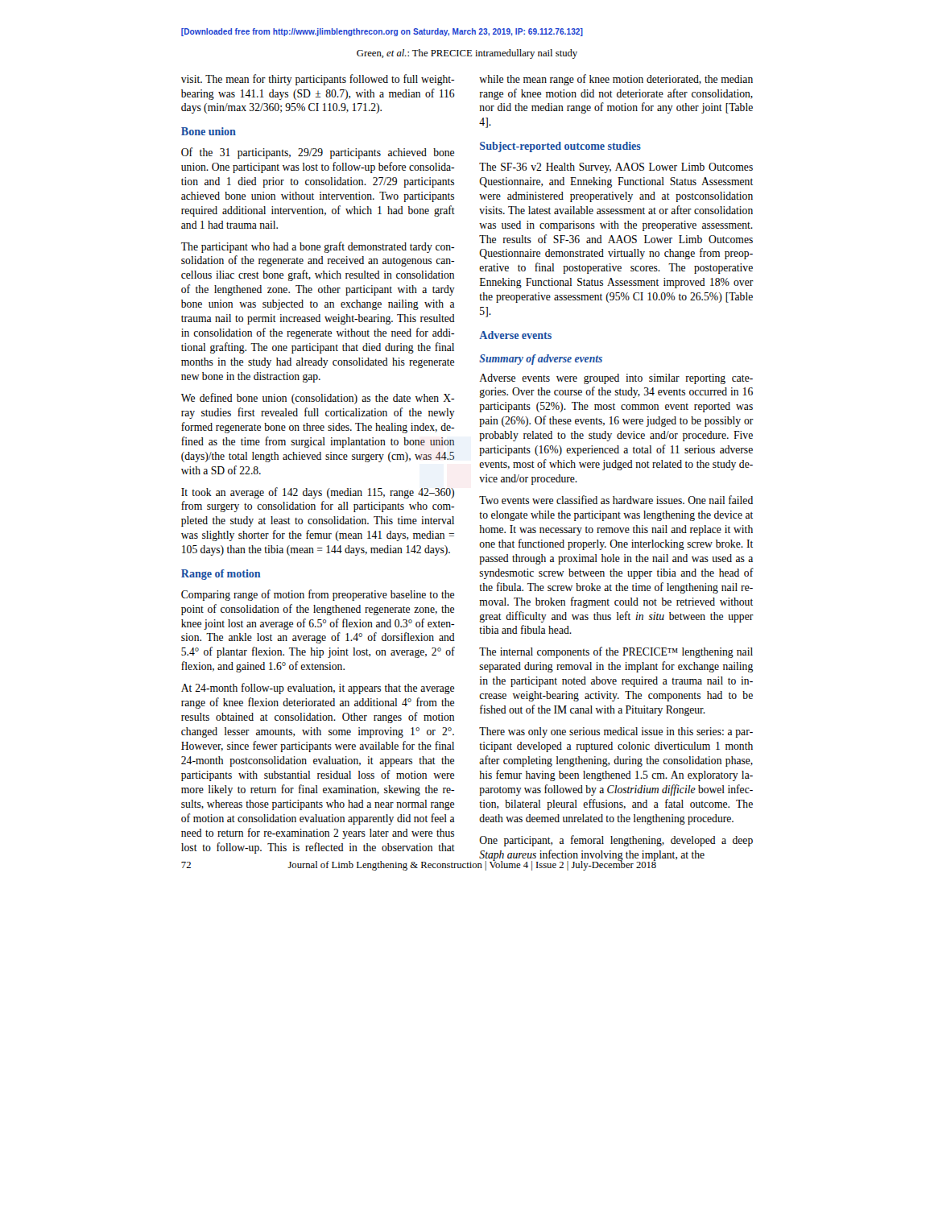[Downloaded free from http://www.jlimblengthrecon.org on Saturday, March 23, 2019, IP: 69.112.76.132]
Green, et al.: The PRECICE intramedullary nail study
visit. The mean for thirty participants followed to full weight-bearing was 141.1 days (SD ± 80.7), with a median of 116 days (min/max 32/360; 95% CI 110.9, 171.2).
Bone union
Of the 31 participants, 29/29 participants achieved bone union. One participant was lost to follow-up before consolidation and 1 died prior to consolidation. 27/29 participants achieved bone union without intervention. Two participants required additional intervention, of which 1 had bone graft and 1 had trauma nail.
The participant who had a bone graft demonstrated tardy consolidation of the regenerate and received an autogenous cancellous iliac crest bone graft, which resulted in consolidation of the lengthened zone. The other participant with a tardy bone union was subjected to an exchange nailing with a trauma nail to permit increased weight-bearing. This resulted in consolidation of the regenerate without the need for additional grafting. The one participant that died during the final months in the study had already consolidated his regenerate new bone in the distraction gap.
We defined bone union (consolidation) as the date when X-ray studies first revealed full corticalization of the newly formed regenerate bone on three sides. The healing index, defined as the time from surgical implantation to bone union (days)/the total length achieved since surgery (cm), was 44.5 with a SD of 22.8.
It took an average of 142 days (median 115, range 42–360) from surgery to consolidation for all participants who completed the study at least to consolidation. This time interval was slightly shorter for the femur (mean 141 days, median = 105 days) than the tibia (mean = 144 days, median 142 days).
Range of motion
Comparing range of motion from preoperative baseline to the point of consolidation of the lengthened regenerate zone, the knee joint lost an average of 6.5° of flexion and 0.3° of extension. The ankle lost an average of 1.4° of dorsiflexion and 5.4° of plantar flexion. The hip joint lost, on average, 2° of flexion, and gained 1.6° of extension.
At 24-month follow-up evaluation, it appears that the average range of knee flexion deteriorated an additional 4° from the results obtained at consolidation. Other ranges of motion changed lesser amounts, with some improving 1° or 2°. However, since fewer participants were available for the final 24-month postconsolidation evaluation, it appears that the participants with substantial residual loss of motion were more likely to return for final examination, skewing the results, whereas those participants who had a near normal range of motion at consolidation evaluation apparently did not feel a need to return for re-examination 2 years later and were thus lost to follow-up. This is reflected in the observation that while the mean range of knee motion deteriorated, the median range of knee motion did not deteriorate after consolidation, nor did the median range of motion for any other joint [Table 4].
Subject-reported outcome studies
The SF-36 v2 Health Survey, AAOS Lower Limb Outcomes Questionnaire, and Enneking Functional Status Assessment were administered preoperatively and at postconsolidation visits. The latest available assessment at or after consolidation was used in comparisons with the preoperative assessment. The results of SF-36 and AAOS Lower Limb Outcomes Questionnaire demonstrated virtually no change from preoperative to final postoperative scores. The postoperative Enneking Functional Status Assessment improved 18% over the preoperative assessment (95% CI 10.0% to 26.5%) [Table 5].
Adverse events
Summary of adverse events
Adverse events were grouped into similar reporting categories. Over the course of the study, 34 events occurred in 16 participants (52%). The most common event reported was pain (26%). Of these events, 16 were judged to be possibly or probably related to the study device and/or procedure. Five participants (16%) experienced a total of 11 serious adverse events, most of which were judged not related to the study device and/or procedure.
Two events were classified as hardware issues. One nail failed to elongate while the participant was lengthening the device at home. It was necessary to remove this nail and replace it with one that functioned properly. One interlocking screw broke. It passed through a proximal hole in the nail and was used as a syndesmotic screw between the upper tibia and the head of the fibula. The screw broke at the time of lengthening nail removal. The broken fragment could not be retrieved without great difficulty and was thus left in situ between the upper tibia and fibula head.
The internal components of the PRECICE™ lengthening nail separated during removal in the implant for exchange nailing in the participant noted above required a trauma nail to increase weight-bearing activity. The components had to be fished out of the IM canal with a Pituitary Rongeur.
There was only one serious medical issue in this series: a participant developed a ruptured colonic diverticulum 1 month after completing lengthening, during the consolidation phase, his femur having been lengthened 1.5 cm. An exploratory laparotomy was followed by a Clostridium difficile bowel infection, bilateral pleural effusions, and a fatal outcome. The death was deemed unrelated to the lengthening procedure.
One participant, a femoral lengthening, developed a deep Staph aureus infection involving the implant, at the
72
Journal of Limb Lengthening & Reconstruction | Volume 4 | Issue 2 | July-December 2018